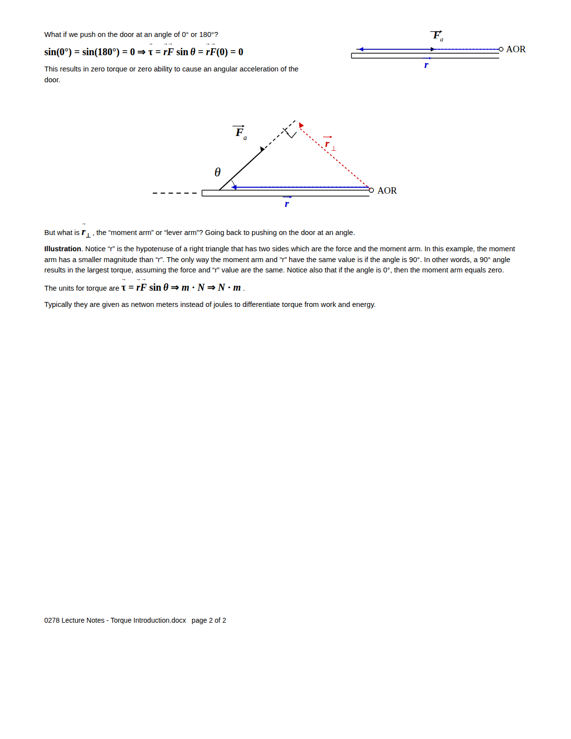What if we push on the door at an angle of 0° or 180°?
sin(0°) = sin(180°) = 0 ⇒ τ = rF sin θ = rF(0) = 0
This results in zero torque or zero ability to cause an angular acceleration of the door.
F a AOR r
AOR F a θ r ⊥ r
But what is r⊥ , the “moment arm” or “lever arm”? Going back to pushing on the door at an angle.
Illustration. Notice “r” is the hypotenuse of a right triangle that has two sides which are the force and the moment arm. In this example, the moment arm has a smaller magnitude than “r”. The only way the moment arm and “r” have the same value is if the angle is 90°. In other words, a 90° angle results in the largest torque, assuming the force and “r” value are the same. Notice also that if the angle is 0°, then the moment arm equals zero.
The units for torque are τ = rF sin θ ⇒ m · N ⇒ N · m .
Typically they are given as netwon meters instead of joules to differentiate torque from work and energy.
0278 Lecture Notes - Torque Introduction.docx page 2 of 2